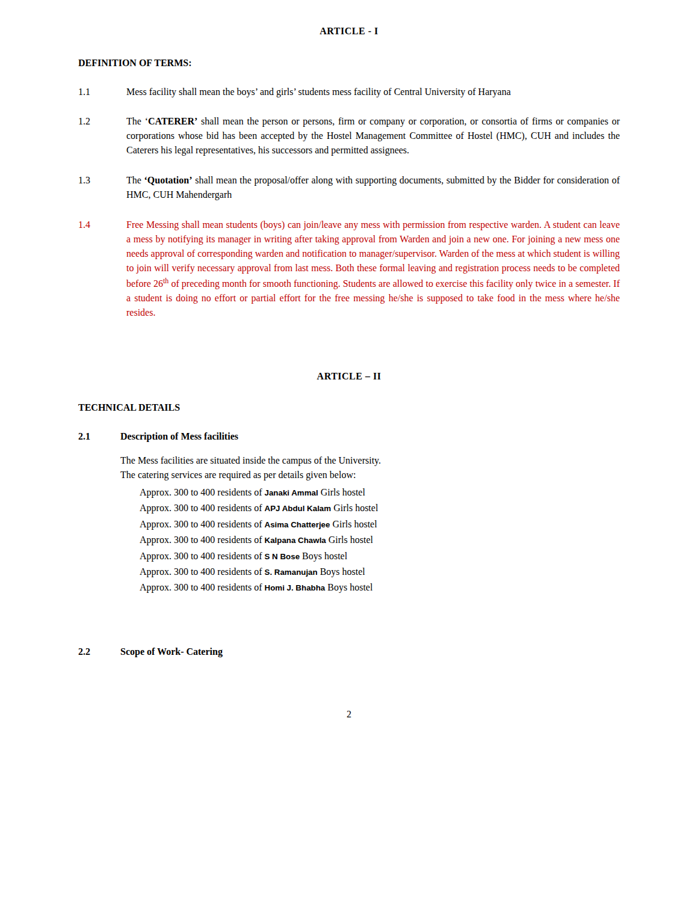ARTICLE - I
DEFINITION OF TERMS:
1.1
Mess facility shall mean the boys’ and girls’ students mess facility of Central University of Haryana
1.2
The ‘CATERER’ shall mean the person or persons, firm or company or corporation, or consortia of firms or companies or corporations whose bid has been accepted by the Hostel Management Committee of Hostel (HMC), CUH and includes the Caterers his legal representatives, his successors and permitted assignees.
1.3
The ‘Quotation’ shall mean the proposal/offer along with supporting documents, submitted by the Bidder for consideration of HMC, CUH Mahendergarh
1.4
Free Messing shall mean students (boys) can join/leave any mess with permission from respective warden. A student can leave a mess by notifying its manager in writing after taking approval from Warden and join a new one. For joining a new mess one needs approval of corresponding warden and notification to manager/supervisor. Warden of the mess at which student is willing to join will verify necessary approval from last mess. Both these formal leaving and registration process needs to be completed before 26th of preceding month for smooth functioning. Students are allowed to exercise this facility only twice in a semester. If a student is doing no effort or partial effort for the free messing he/she is supposed to take food in the mess where he/she resides.
ARTICLE – II
TECHNICAL DETAILS
2.1
Description of Mess facilities
The Mess facilities are situated inside the campus of the University.
The catering services are required as per details given below:
Approx. 300 to 400 residents of Janaki Ammal Girls hostel
Approx. 300 to 400 residents of APJ Abdul Kalam Girls hostel
Approx. 300 to 400 residents of Asima Chatterjee Girls hostel
Approx. 300 to 400 residents of Kalpana Chawla Girls hostel
Approx. 300 to 400 residents of S N Bose Boys hostel
Approx. 300 to 400 residents of S. Ramanujan Boys hostel
Approx. 300 to 400 residents of Homi J. Bhabha Boys hostel
2.2
Scope of Work- Catering
2